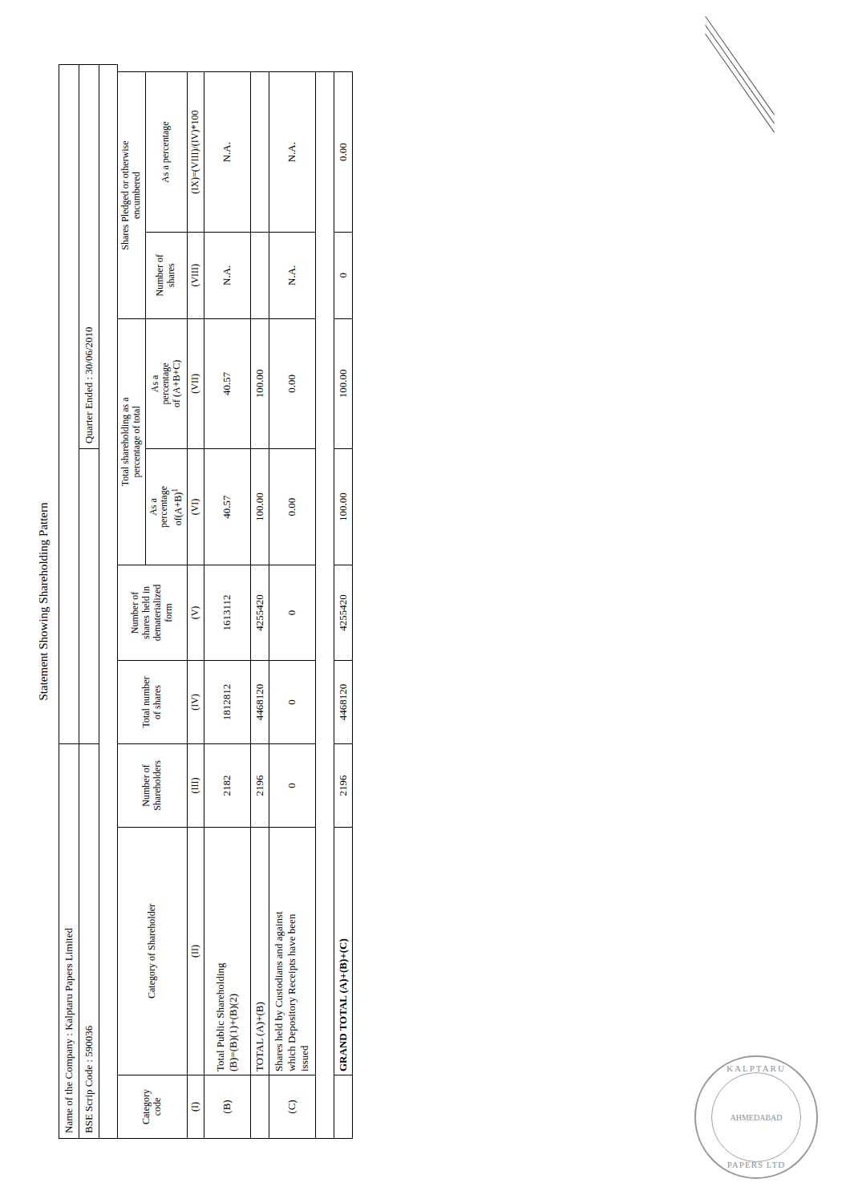Statement Showing Shareholding Pattern
| Name of the Company : Kalptaru Papers Limited | |
| BSE Scrip Code : 590036 | | Quarter Ended : 30/06/2010 |
| Category code | Category of Shareholder | Number of Shareholders | Total number of shares | Number of shares held in dematerialized form | Total shareholding as a percentage of total | Shares Pledged or otherwise encumbered | |
| As a percentage of(A+B) 1 | As a percentage of (A+B+C) | Number of shares | As a percentage |
| (I) | (II) | (III) | (IV) | (V) | (VI) | (VII) | (VIII) | (IX)=(VIII)/(IV)*100 | |
| (B) | Total Public Shareholding (B)=(B)(1)+(B)(2) | 2182 | 1812812 | 1613112 | 40.57 | 40.57 | N.A. | N.A. | |
| | TOTAL (A)+(B) | 2196 | 4468120 | 4255420 | 100.00 | 100.00 | | | |
| (C) | Shares held by Custodians and against which Depository Receipts have been issued | 0 | 0 | 0 | 0.00 | 0.00 | N.A. | N.A. | |
| | GRAND TOTAL (A)+(B)+(C) | 2196 | 4468120 | 4255420 | 100.00 | 100.00 | 0 | 0.00 | |
KALPTARU
AHMEDABAD
PAPERS LTD